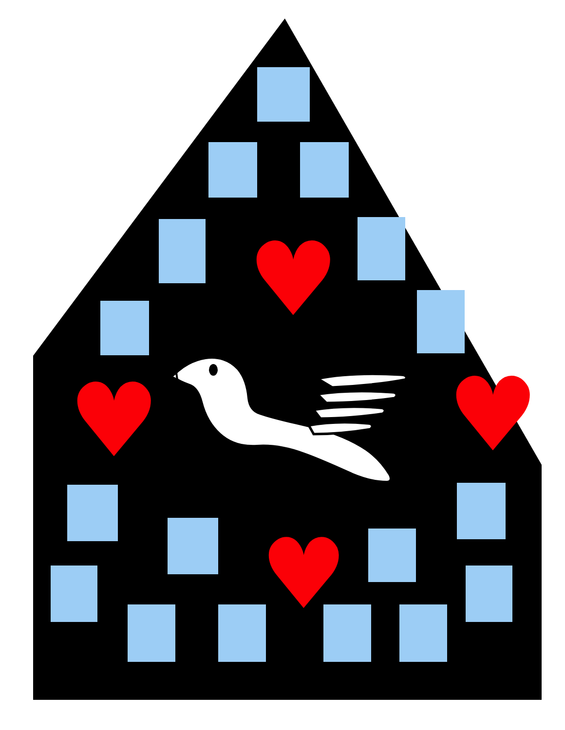♥
♥
♥
♥